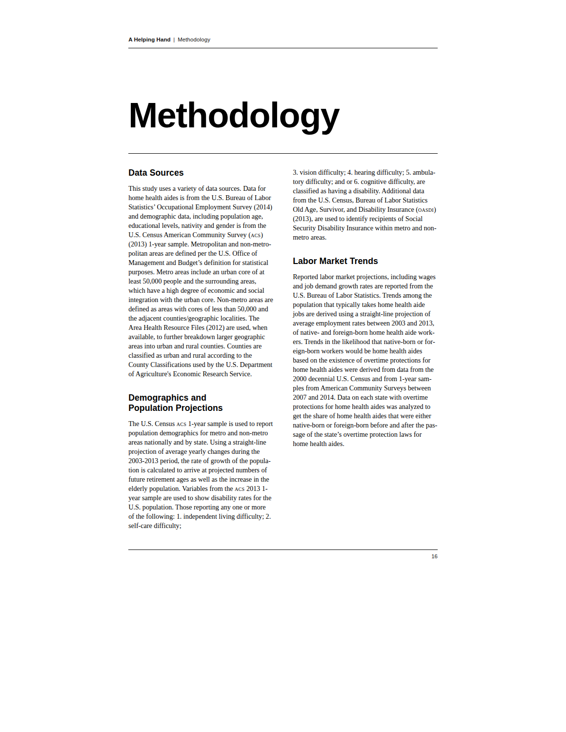A Helping Hand|Methodology
Methodology
Data Sources
This study uses a variety of data sources. Data for home health aides is from the U.S. Bureau of Labor Statistics’ Occupational Employment Survey (2014) and demographic data, including population age, educational levels, nativity and gender is from the U.S. Census American Community Survey (acs) (2013) 1-year sample. Metropolitan and non-metropolitan areas are defined per the U.S. Office of Management and Budget’s definition for statistical purposes. Metro areas include an urban core of at least 50,000 people and the surrounding areas, which have a high degree of economic and social integration with the urban core. Non-metro areas are defined as areas with cores of less than 50,000 and the adjacent counties/geographic localities. The Area Health Resource Files (2012) are used, when available, to further breakdown larger geographic areas into urban and rural counties. Counties are classified as urban and rural according to the County Classifications used by the U.S. Department of Agriculture's Economic Research Service.
Demographics and
Population Projections
The U.S. Census acs 1-year sample is used to report population demographics for metro and non-metro areas nationally and by state. Using a straight-line projection of average yearly changes during the 2003-2013 period, the rate of growth of the population is calculated to arrive at projected numbers of future retirement ages as well as the increase in the elderly population. Variables from the acs 2013 1-year sample are used to show disability rates for the U.S. population. Those reporting any one or more of the following: 1. independent living difficulty; 2. self-care difficulty;
3. vision difficulty; 4. hearing difficulty; 5. ambulatory difficulty; and or 6. cognitive difficulty, are classified as having a disability. Additional data from the U.S. Census, Bureau of Labor Statistics Old Age, Survivor, and Disability Insurance (oasdi) (2013), are used to identify recipients of Social Security Disability Insurance within metro and non-metro areas.
Labor Market Trends
Reported labor market projections, including wages and job demand growth rates are reported from the U.S. Bureau of Labor Statistics. Trends among the population that typically takes home health aide jobs are derived using a straight-line projection of average employment rates between 2003 and 2013, of native- and foreign-born home health aide workers. Trends in the likelihood that native-born or foreign-born workers would be home health aides based on the existence of overtime protections for home health aides were derived from data from the 2000 decennial U.S. Census and from 1-year samples from American Community Surveys between 2007 and 2014. Data on each state with overtime protections for home health aides was analyzed to get the share of home health aides that were either native-born or foreign-born before and after the passage of the state’s overtime protection laws for home health aides.
16